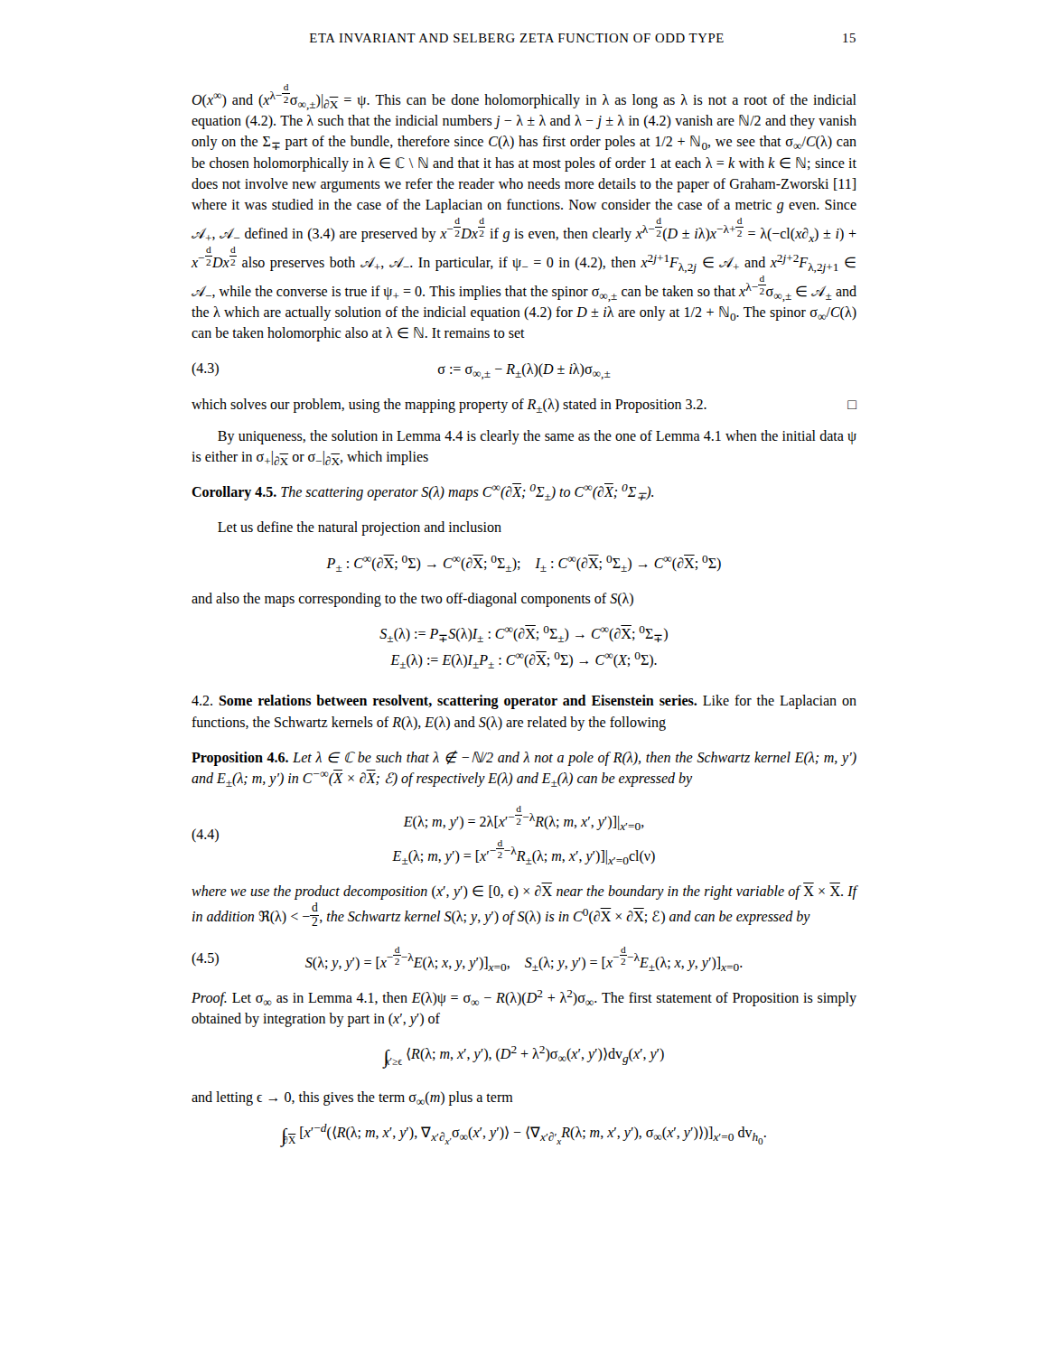ETA INVARIANT AND SELBERG ZETA FUNCTION OF ODD TYPE 15
O(x∞) and (xλ−d 2σ∞,±)|∂X = ψ. This can be done holomorphically in λ as long as λ is not a root of the indicial equation (4.2). The λ such that the indicial numbers j − λ ± λ and λ − j ± λ in (4.2) vanish are ℕ/2 and they vanish only on the Σ∓ part of the bundle, therefore since C(λ) has first order poles at 1/2 + ℕ0, we see that σ∞/C(λ) can be chosen holomorphically in λ ∈ ℂ \ ℕ and that it has at most poles of order 1 at each λ = k with k ∈ ℕ; since it does not involve new arguments we refer the reader who needs more details to the paper of Graham-Zworski [11] where it was studied in the case of the Laplacian on functions. Now consider the case of a metric g even. Since 𝒜+, 𝒜− defined in (3.4) are preserved by x−d 2Dxd 2 if g is even, then clearly xλ−d 2(D ± iλ)x−λ+d 2 = λ(−cl(x∂x) ± i) + x−d 2Dxd 2 also preserves both 𝒜+, 𝒜−. In particular, if ψ− = 0 in (4.2), then x2j+1Fλ,2j ∈ 𝒜+ and x2j+2Fλ,2j+1 ∈ 𝒜−, while the converse is true if ψ+ = 0. This implies that the spinor σ∞,± can be taken so that xλ−d 2σ∞,± ∈ 𝒜± and the λ which are actually solution of the indicial equation (4.2) for D ± iλ are only at 1/2 + ℕ0. The spinor σ∞/C(λ) can be taken holomorphic also at λ ∈ ℕ. It remains to set
(4.3) σ := σ∞,± − R±(λ)(D ± iλ)σ∞,±
which solves our problem, using the mapping property of R±(λ) stated in Proposition 3.2. □
By uniqueness, the solution in Lemma 4.4 is clearly the same as the one of Lemma 4.1 when the initial data ψ is either in σ+|∂X or σ−|∂X, which implies
Corollary 4.5. The scattering operator S(λ) maps C∞(∂X; 0Σ±) to C∞(∂X; 0Σ∓).
Let us define the natural projection and inclusion
P± : C∞(∂X; 0Σ) → C∞(∂X; 0Σ±); I± : C∞(∂X; 0Σ±) → C∞(∂X; 0Σ)
and also the maps corresponding to the two off-diagonal components of S(λ)
S±(λ) := P∓S(λ)I± : C∞(∂X; 0Σ±) → C∞(∂X; 0Σ∓)
E±(λ) := E(λ)I±P± : C∞(∂X; 0Σ) → C∞(X; 0Σ).
4.2. Some relations between resolvent, scattering operator and Eisenstein series. Like for the Laplacian on functions, the Schwartz kernels of R(λ), E(λ) and S(λ) are related by the following
Proposition 4.6. Let λ ∈ ℂ be such that λ ∉ −ℕ/2 and λ not a pole of R(λ), then the Schwartz kernel E(λ; m, y′) and E±(λ; m, y′) in C−∞(X × ∂X; ℰ) of respectively E(λ) and E±(λ) can be expressed by
(4.4)
E(λ; m, y′) = 2λ[x′−d 2−λR(λ; m, x′, y′)]|x′=0,
E±(λ; m, y′) = [x′−d 2−λR±(λ; m, x′, y′)]|x′=0cl(ν)
where we use the product decomposition (x′, y′) ∈ [0, ϵ) × ∂X near the boundary in the right variable of X × X. If in addition ℜ(λ) < −d 2, the Schwartz kernel S(λ; y, y′) of S(λ) is in C0(∂X × ∂X; ℰ) and can be expressed by
(4.5) S(λ; y, y′) = [x−d 2−λE(λ; x, y, y′)]x=0, S±(λ; y, y′) = [x−d 2−λE±(λ; x, y, y′)]x=0.
Proof. Let σ∞ as in Lemma 4.1, then E(λ)ψ = σ∞ − R(λ)(D2 + λ2)σ∞. The first statement of Proposition is simply obtained by integration by part in (x′, y′) of
∫x′≥ϵ ⟨R(λ; m, x′, y′), (D2 + λ2)σ∞(x′, y′)⟩dvg(x′, y′)
and letting ϵ → 0, this gives the term σ∞(m) plus a term
∫∂X [x′−d(⟨R(λ; m, x′, y′), ∇x′∂x′σ∞(x′, y′)⟩ − ⟨∇x′∂′xR(λ; m, x′, y′), σ∞(x′, y′)⟩)]x′=0 dvh0.